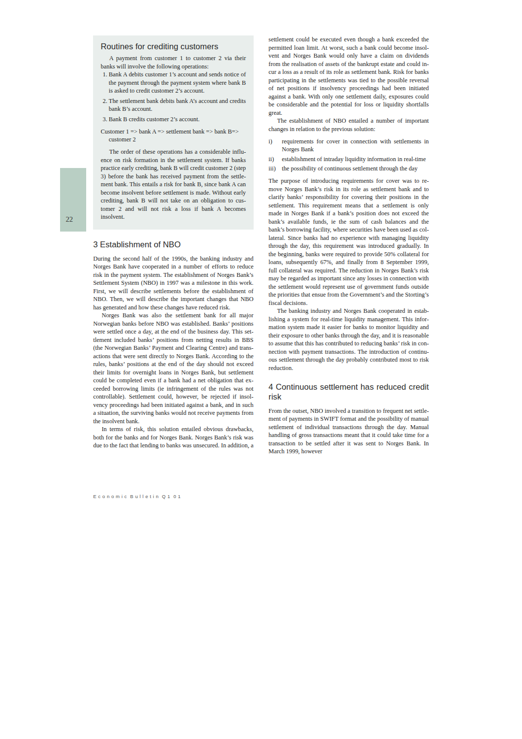22
Routines for crediting customers
A payment from customer 1 to customer 2 via their banks will involve the following operations:
Bank A debits customer 1’s account and sends notice of the payment through the payment system where bank B is asked to credit customer 2’s account.
The settlement bank debits bank A’s account and credits bank B’s account.
Bank B credits customer 2’s account.
Customer 1 => bank A => settlement bank => bank B=>customer 2
The order of these operations has a considerable influence on risk formation in the settlement system. If banks practice early crediting, bank B will credit customer 2 (step 3) before the bank has received payment from the settlement bank. This entails a risk for bank B, since bank A can become insolvent before settlement is made. Without early crediting, bank B will not take on an obligation to customer 2 and will not risk a loss if bank A becomes insolvent.
3 Establishment of NBO
During the second half of the 1990s, the banking industry and Norges Bank have cooperated in a number of efforts to reduce risk in the payment system. The establishment of Norges Bank’s Settlement System (NBO) in 1997 was a milestone in this work. First, we will describe settlements before the establishment of NBO. Then, we will describe the important changes that NBO has generated and how these changes have reduced risk.
Norges Bank was also the settlement bank for all major Norwegian banks before NBO was established. Banks’ positions were settled once a day, at the end of the business day. This settlement included banks’ positions from netting results in BBS (the Norwegian Banks’ Payment and Clearing Centre) and transactions that were sent directly to Norges Bank. According to the rules, banks’ positions at the end of the day should not exceed their limits for overnight loans in Norges Bank, but settlement could be completed even if a bank had a net obligation that exceeded borrowing limits (ie infringement of the rules was not controllable). Settlement could, however, be rejected if insolvency proceedings had been initiated against a bank, and in such a situation, the surviving banks would not receive payments from the insolvent bank.
In terms of risk, this solution entailed obvious drawbacks, both for the banks and for Norges Bank. Norges Bank’s risk was due to the fact that lending to banks was unsecured. In addition, a settlement could be executed even though a bank exceeded the permitted loan limit. At worst, such a bank could become insolvent and Norges Bank would only have a claim on dividends from the realisation of assets of the bankrupt estate and could incur a loss as a result of its role as settlement bank. Risk for banks participating in the settlements was tied to the possible reversal of net positions if insolvency proceedings had been initiated against a bank. With only one settlement daily, exposures could be considerable and the potential for loss or liquidity shortfalls great.
The establishment of NBO entailed a number of important changes in relation to the previous solution:
i) requirements for cover in connection with settlements in Norges Bank
ii) establishment of intraday liquidity information in real-time
iii) the possibility of continuous settlement through the day
The purpose of introducing requirements for cover was to remove Norges Bank’s risk in its role as settlement bank and to clarify banks’ responsibility for covering their positions in the settlement. This requirement means that a settlement is only made in Norges Bank if a bank’s position does not exceed the bank’s available funds, ie the sum of cash balances and the bank’s borrowing facility, where securities have been used as collateral. Since banks had no experience with managing liquidity through the day, this requirement was introduced gradually. In the beginning, banks were required to provide 50% collateral for loans, subsequently 67%, and finally from 8 September 1999, full collateral was required. The reduction in Norges Bank’s risk may be regarded as important since any losses in connection with the settlement would represent use of government funds outside the priorities that ensue from the Government’s and the Storting’s fiscal decisions.
The banking industry and Norges Bank cooperated in establishing a system for real-time liquidity management. This information system made it easier for banks to monitor liquidity and their exposure to other banks through the day, and it is reasonable to assume that this has contributed to reducing banks’ risk in connection with payment transactions. The introduction of continuous settlement through the day probably contributed most to risk reduction.
4 Continuous settlement has reduced credit risk
From the outset, NBO involved a transition to frequent net settlement of payments in SWIFT format and the possibility of manual settlement of individual transactions through the day. Manual handling of gross transactions meant that it could take time for a transaction to be settled after it was sent to Norges Bank. In March 1999, however
E c o n o m i c B u l l e t i n Q 1 0 1